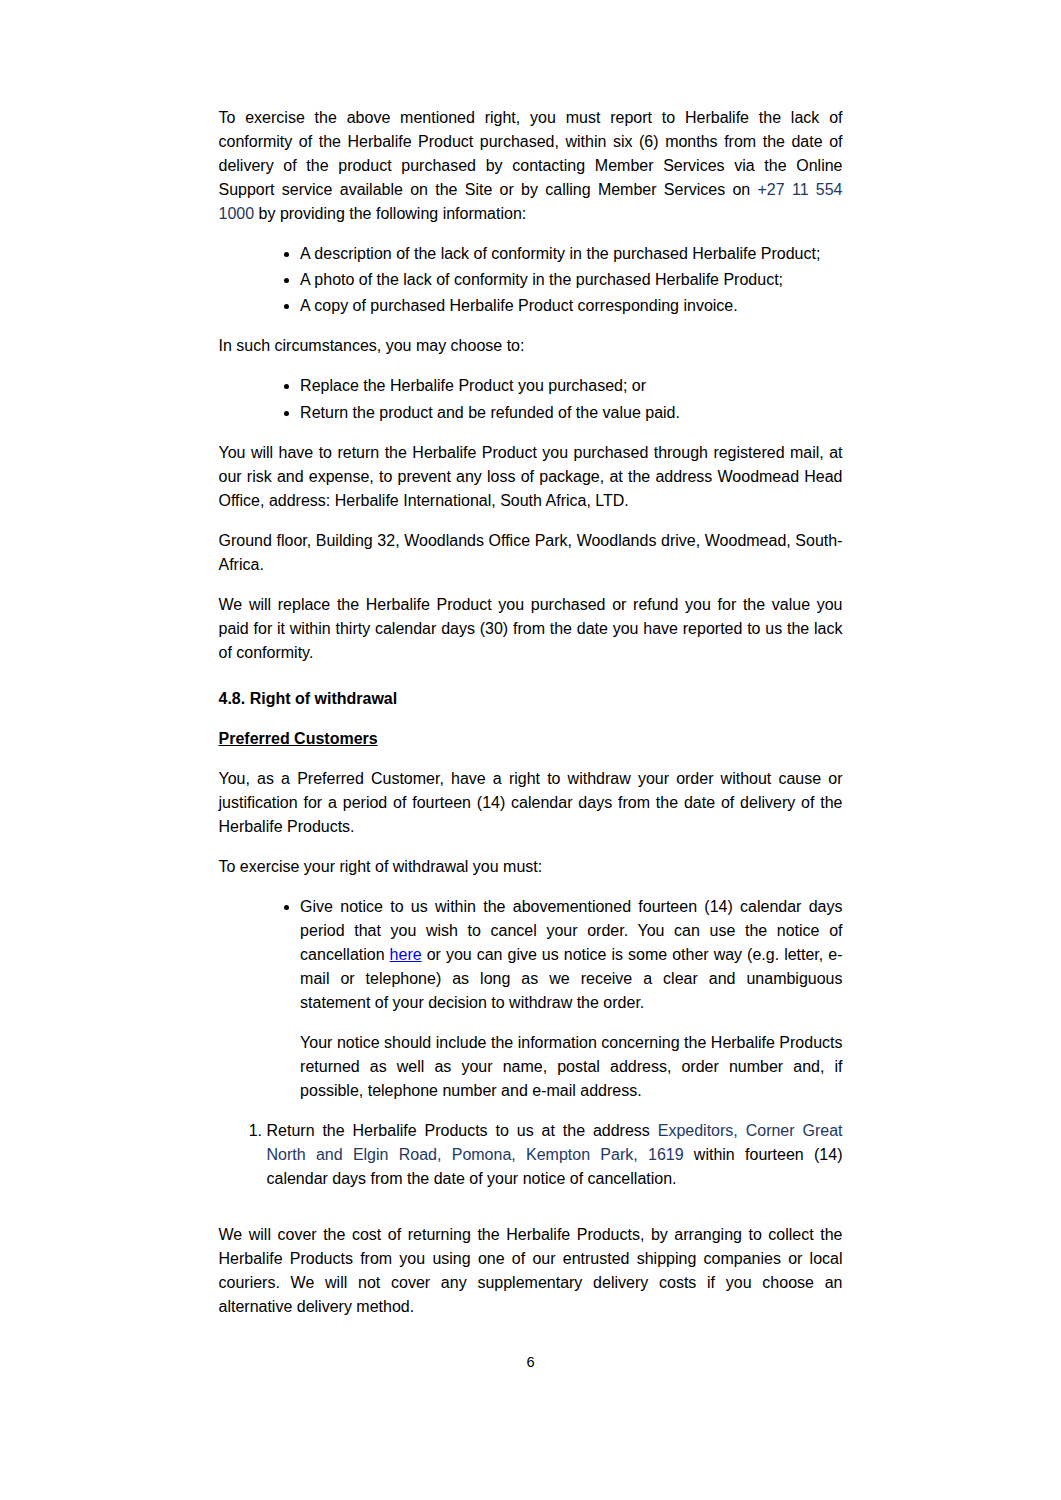To exercise the above mentioned right, you must report to Herbalife the lack of conformity of the Herbalife Product purchased, within six (6) months from the date of delivery of the product purchased by contacting Member Services via the Online Support service available on the Site or by calling Member Services on +27 11 554 1000 by providing the following information:
A description of the lack of conformity in the purchased Herbalife Product;
A photo of the lack of conformity in the purchased Herbalife Product;
A copy of purchased Herbalife Product corresponding invoice.
In such circumstances, you may choose to:
Replace the Herbalife Product you purchased; or
Return the product and be refunded of the value paid.
You will have to return the Herbalife Product you purchased through registered mail, at our risk and expense, to prevent any loss of package, at the address Woodmead Head Office, address: Herbalife International, South Africa, LTD.
Ground floor, Building 32, Woodlands Office Park, Woodlands drive, Woodmead, South-Africa.
We will replace the Herbalife Product you purchased or refund you for the value you paid for it within thirty calendar days (30) from the date you have reported to us the lack of conformity.
4.8. Right of withdrawal
Preferred Customers
You, as a Preferred Customer, have a right to withdraw your order without cause or justification for a period of fourteen (14) calendar days from the date of delivery of the Herbalife Products.
To exercise your right of withdrawal you must:
Give notice to us within the abovementioned fourteen (14) calendar days period that you wish to cancel your order. You can use the notice of cancellation here or you can give us notice is some other way (e.g. letter, e-mail or telephone) as long as we receive a clear and unambiguous statement of your decision to withdraw the order.
Your notice should include the information concerning the Herbalife Products returned as well as your name, postal address, order number and, if possible, telephone number and e-mail address.
Return the Herbalife Products to us at the address Expeditors, Corner Great North and Elgin Road, Pomona, Kempton Park, 1619 within fourteen (14) calendar days from the date of your notice of cancellation.
We will cover the cost of returning the Herbalife Products, by arranging to collect the Herbalife Products from you using one of our entrusted shipping companies or local couriers. We will not cover any supplementary delivery costs if you choose an alternative delivery method.
6